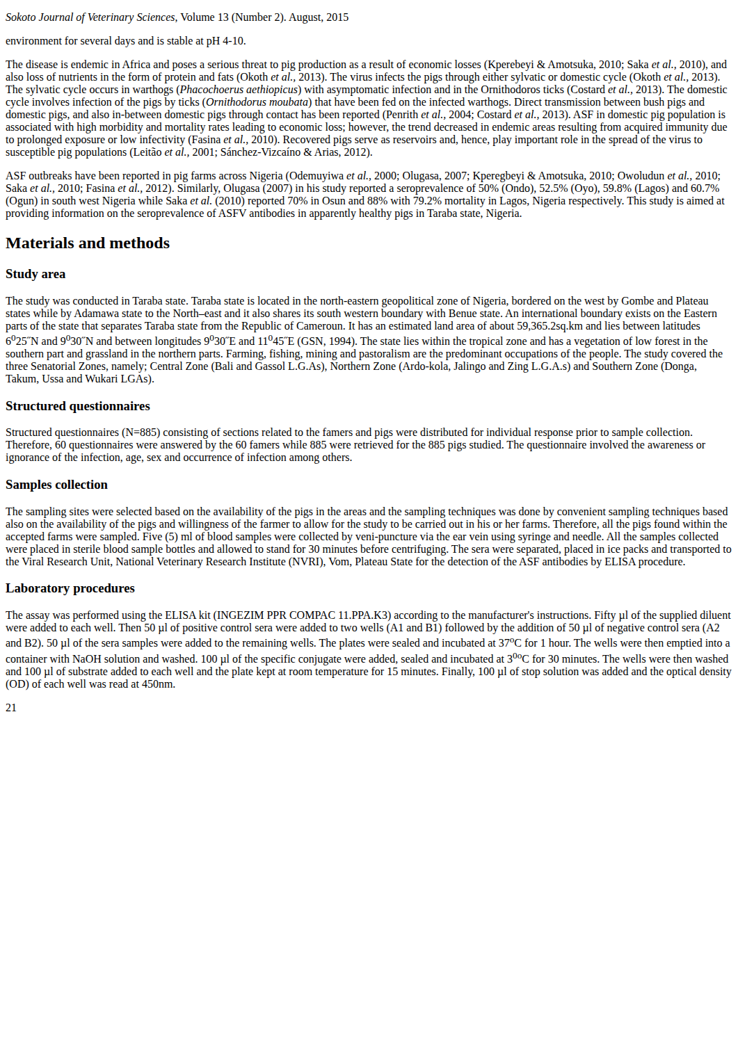Sokoto Journal of Veterinary Sciences, Volume 13 (Number 2). August, 2015
environment for several days and is stable at pH 4-10.
The disease is endemic in Africa and poses a serious threat to pig production as a result of economic losses (Kperebeyi & Amotsuka, 2010; Saka et al., 2010), and also loss of nutrients in the form of protein and fats (Okoth et al., 2013). The virus infects the pigs through either sylvatic or domestic cycle (Okoth et al., 2013). The sylvatic cycle occurs in warthogs (Phacochoerus aethiopicus) with asymptomatic infection and in the Ornithodoros ticks (Costard et al., 2013). The domestic cycle involves infection of the pigs by ticks (Ornithodorus moubata) that have been fed on the infected warthogs. Direct transmission between bush pigs and domestic pigs, and also in-between domestic pigs through contact has been reported (Penrith et al., 2004; Costard et al., 2013). ASF in domestic pig population is associated with high morbidity and mortality rates leading to economic loss; however, the trend decreased in endemic areas resulting from acquired immunity due to prolonged exposure or low infectivity (Fasina et al., 2010). Recovered pigs serve as reservoirs and, hence, play important role in the spread of the virus to susceptible pig populations (Leitão et al., 2001; Sánchez-Vizcaíno & Arias, 2012).
ASF outbreaks have been reported in pig farms across Nigeria (Odemuyiwa et al., 2000; Olugasa, 2007; Kperegbeyi & Amotsuka, 2010; Owoludun et al., 2010; Saka et al., 2010; Fasina et al., 2012). Similarly, Olugasa (2007) in his study reported a seroprevalence of 50% (Ondo), 52.5% (Oyo), 59.8% (Lagos) and 60.7% (Ogun) in south west Nigeria while Saka et al. (2010) reported 70% in Osun and 88% with 79.2% mortality in Lagos, Nigeria respectively. This study is aimed at providing information on the seroprevalence of ASFV antibodies in apparently healthy pigs in Taraba state, Nigeria.
Materials and methods
Study area
The study was conducted in Taraba state. Taraba state is located in the north-eastern geopolitical zone of Nigeria, bordered on the west by Gombe and Plateau states while by Adamawa state to the North–east and it also shares its south western boundary with Benue state. An international boundary exists on the Eastern parts of the state that separates Taraba state from the Republic of Cameroun. It has an estimated land area of about 59,365.2sq.km and lies between latitudes 6025˝N and 9030˝N and between longitudes 9030˝E and 11045˝E (GSN, 1994). The state lies within the tropical zone and has a vegetation of low forest in the southern part and grassland in the northern parts. Farming, fishing, mining and pastoralism are the predominant occupations of the people. The study covered the three Senatorial Zones, namely; Central Zone (Bali and Gassol L.G.As), Northern Zone (Ardo-kola, Jalingo and Zing L.G.A.s) and Southern Zone (Donga, Takum, Ussa and Wukari LGAs).
Structured questionnaires
Structured questionnaires (N=885) consisting of sections related to the famers and pigs were distributed for individual response prior to sample collection. Therefore, 60 questionnaires were answered by the 60 famers while 885 were retrieved for the 885 pigs studied. The questionnaire involved the awareness or ignorance of the infection, age, sex and occurrence of infection among others.
Samples collection
The sampling sites were selected based on the availability of the pigs in the areas and the sampling techniques was done by convenient sampling techniques based also on the availability of the pigs and willingness of the farmer to allow for the study to be carried out in his or her farms. Therefore, all the pigs found within the accepted farms were sampled. Five (5) ml of blood samples were collected by veni-puncture via the ear vein using syringe and needle. All the samples collected were placed in sterile blood sample bottles and allowed to stand for 30 minutes before centrifuging. The sera were separated, placed in ice packs and transported to the Viral Research Unit, National Veterinary Research Institute (NVRI), Vom, Plateau State for the detection of the ASF antibodies by ELISA procedure.
Laboratory procedures
The assay was performed using the ELISA kit (INGEZIM PPR COMPAC 11.PPA.K3) according to the manufacturer's instructions. Fifty µl of the supplied diluent were added to each well. Then 50 µl of positive control sera were added to two wells (A1 and B1) followed by the addition of 50 µl of negative control sera (A2 and B2). 50 µl of the sera samples were added to the remaining wells. The plates were sealed and incubated at 37oC for 1 hour. The wells were then emptied into a container with NaOH solution and washed. 100 µl of the specific conjugate were added, sealed and incubated at 30oC for 30 minutes. The wells were then washed and 100 µl of substrate added to each well and the plate kept at room temperature for 15 minutes. Finally, 100 µl of stop solution was added and the optical density (OD) of each well was read at 450nm.
21